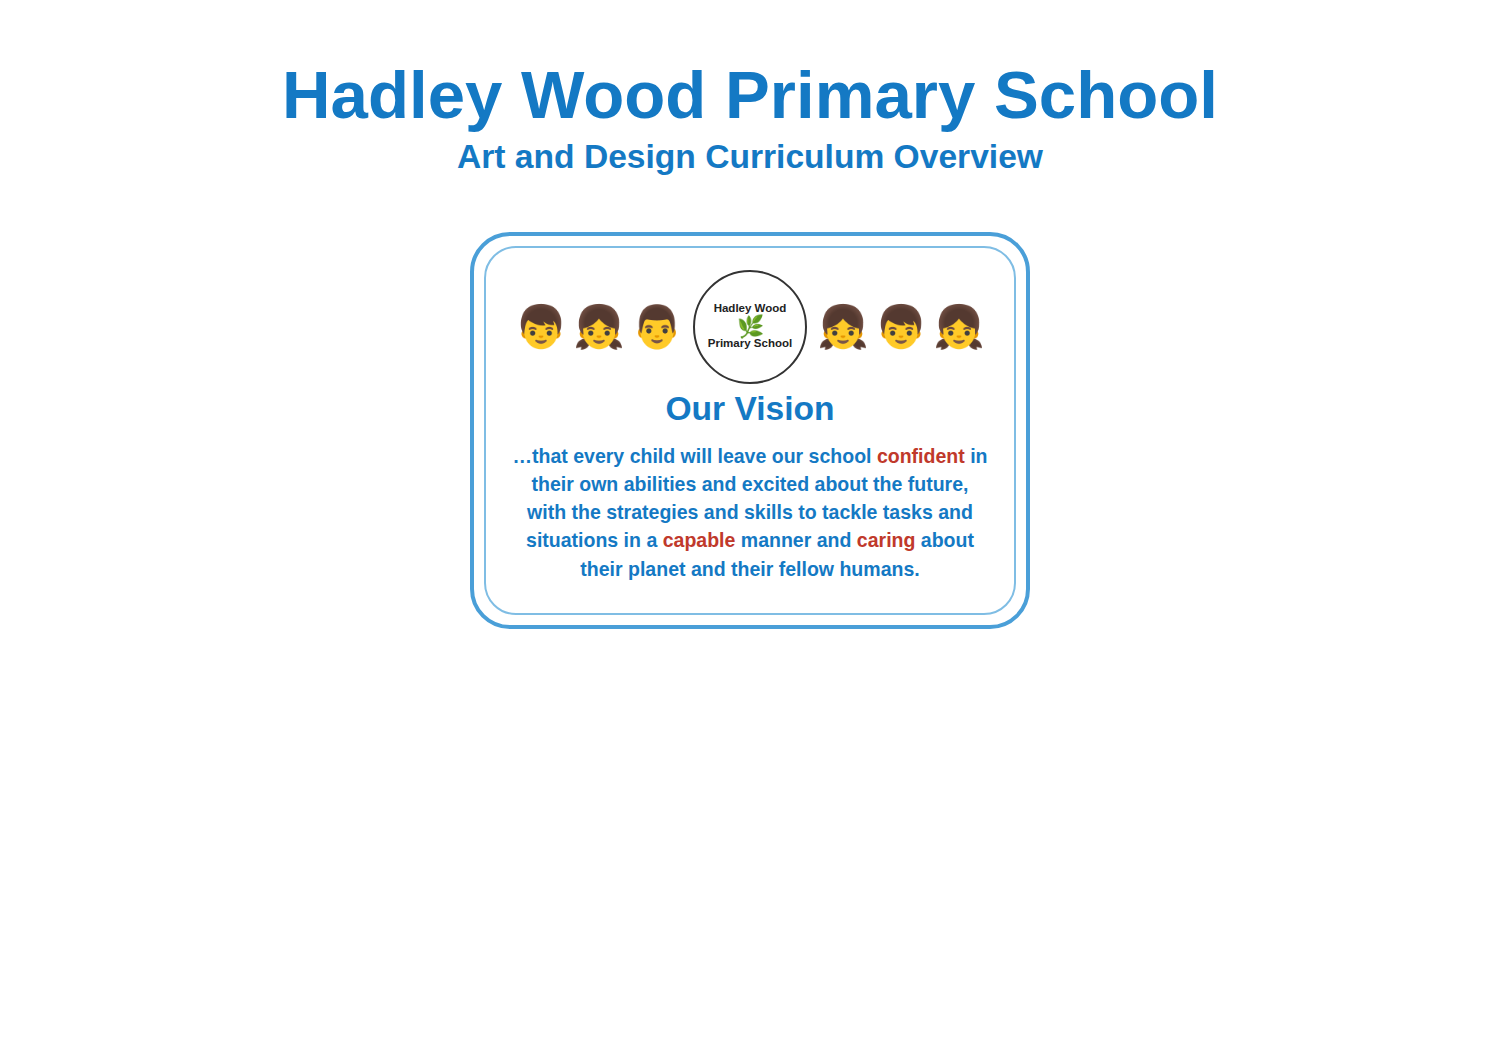Hadley Wood Primary School
Art and Design Curriculum Overview
👦 👧 👨
Hadley Wood 🌿 Primary School
👧 👦 👧
Our Vision
…that every child will leave our school confident in their own abilities and excited about the future, with the strategies and skills to tackle tasks and situations in a capable manner and caring about their planet and their fellow humans.